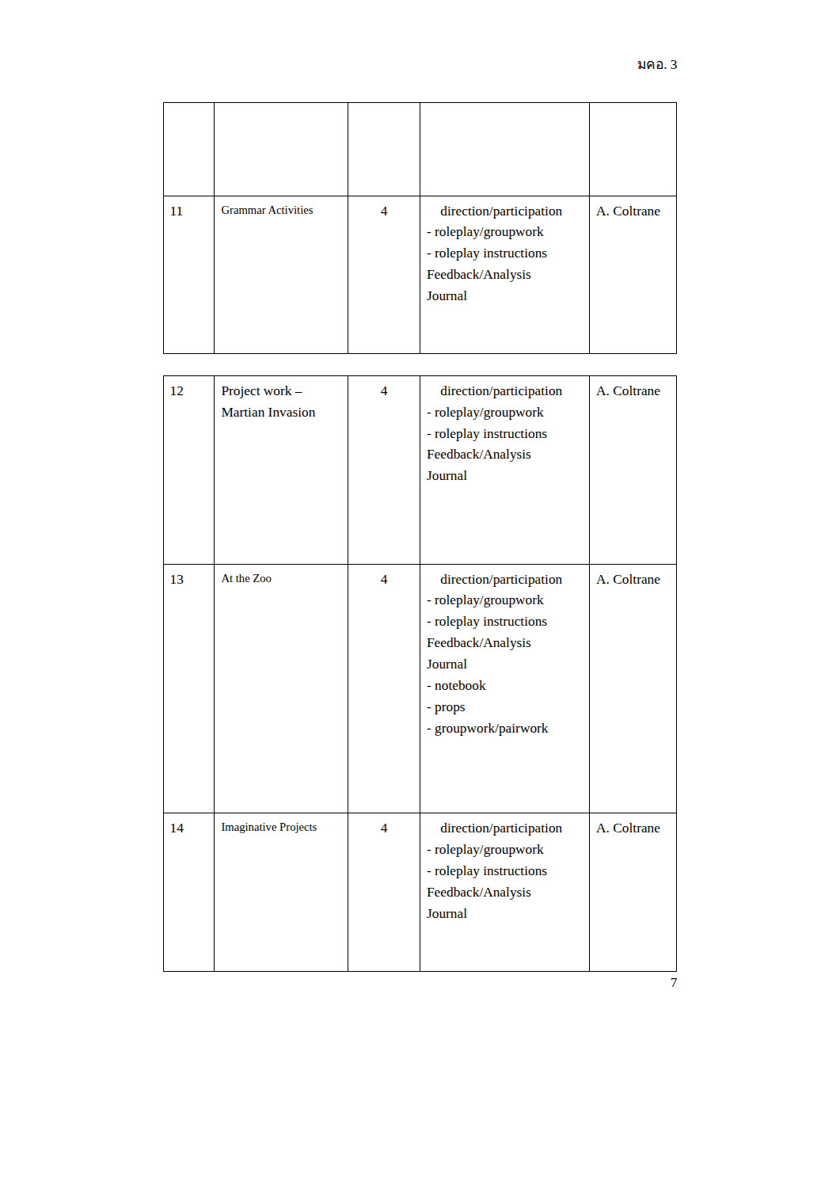มคอ. 3
| 11 | Grammar Activities | 4 | direction/participation - roleplay/groupwork - roleplay instructions Feedback/Analysis Journal | A. Coltrane |
| 12 | Project work – Martian Invasion | 4 | direction/participation - roleplay/groupwork - roleplay instructions Feedback/Analysis Journal | A. Coltrane |
| 13 | At the Zoo | 4 | direction/participation - roleplay/groupwork - roleplay instructions Feedback/Analysis Journal - notebook - props - groupwork/pairwork | A. Coltrane |
| 14 | Imaginative Projects | 4 | direction/participation - roleplay/groupwork - roleplay instructions Feedback/Analysis Journal | A. Coltrane |
7